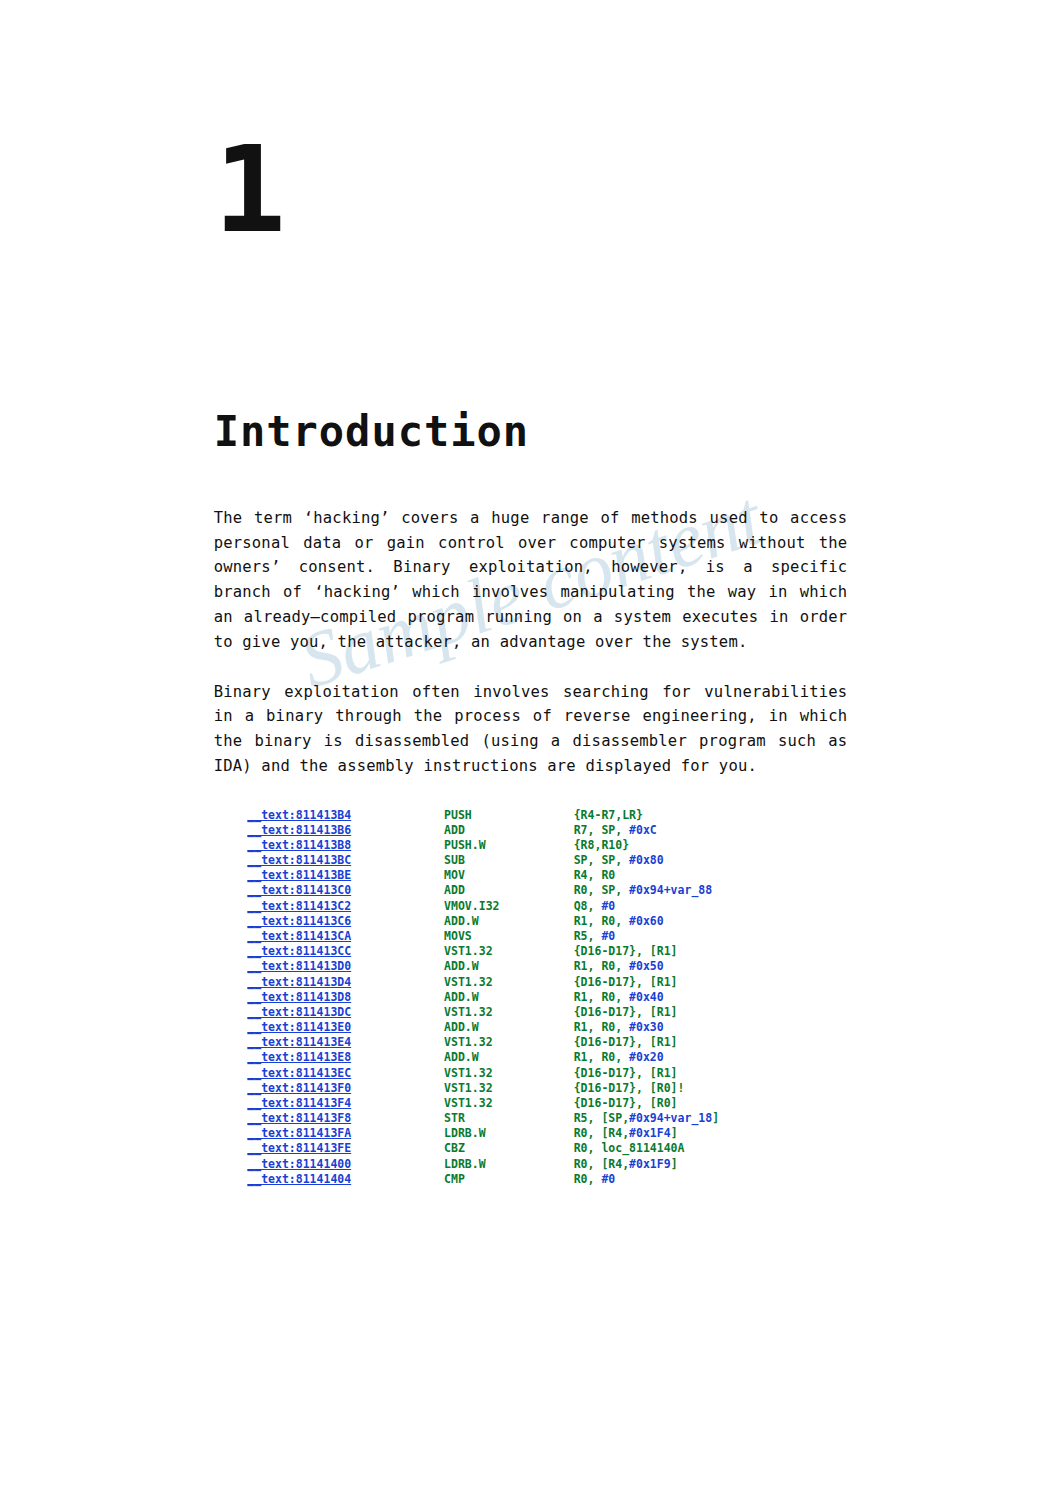Sample content
1
Introduction
The term ‘hacking’ covers a huge range of methods used to access personal data or gain control over computer systems without the owners’ consent. Binary exploitation, however, is a specific branch of ‘hacking’ which involves manipulating the way in which an already–compiled program running on a system executes in order to give you, the attacker, an advantage over the system.
Binary exploitation often involves searching for vulnerabilities in a binary through the process of reverse engineering, in which the binary is disassembled (using a disassembler program such as IDA) and the assembly instructions are displayed for you.
| __text:811413B4 | PUSH | {R4-R7,LR} |
| __text:811413B6 | ADD | R7, SP, #0xC |
| __text:811413B8 | PUSH.W | {R8,R10} |
| __text:811413BC | SUB | SP, SP, #0x80 |
| __text:811413BE | MOV | R4, R0 |
| __text:811413C0 | ADD | R0, SP, #0x94+var_88 |
| __text:811413C2 | VMOV.I32 | Q8, #0 |
| __text:811413C6 | ADD.W | R1, R0, #0x60 |
| __text:811413CA | MOVS | R5, #0 |
| __text:811413CC | VST1.32 | {D16-D17}, [R1] |
| __text:811413D0 | ADD.W | R1, R0, #0x50 |
| __text:811413D4 | VST1.32 | {D16-D17}, [R1] |
| __text:811413D8 | ADD.W | R1, R0, #0x40 |
| __text:811413DC | VST1.32 | {D16-D17}, [R1] |
| __text:811413E0 | ADD.W | R1, R0, #0x30 |
| __text:811413E4 | VST1.32 | {D16-D17}, [R1] |
| __text:811413E8 | ADD.W | R1, R0, #0x20 |
| __text:811413EC | VST1.32 | {D16-D17}, [R1] |
| __text:811413F0 | VST1.32 | {D16-D17}, [R0]! |
| __text:811413F4 | VST1.32 | {D16-D17}, [R0] |
| __text:811413F8 | STR | R5, [SP, #0x94+var_18 ] |
| __text:811413FA | LDRB.W | R0, [R4, #0x1F4 ] |
| __text:811413FE | CBZ | R0, loc_8114140A |
| __text:81141400 | LDRB.W | R0, [R4, #0x1F9 ] |
| __text:81141404 | CMP | R0, #0 |